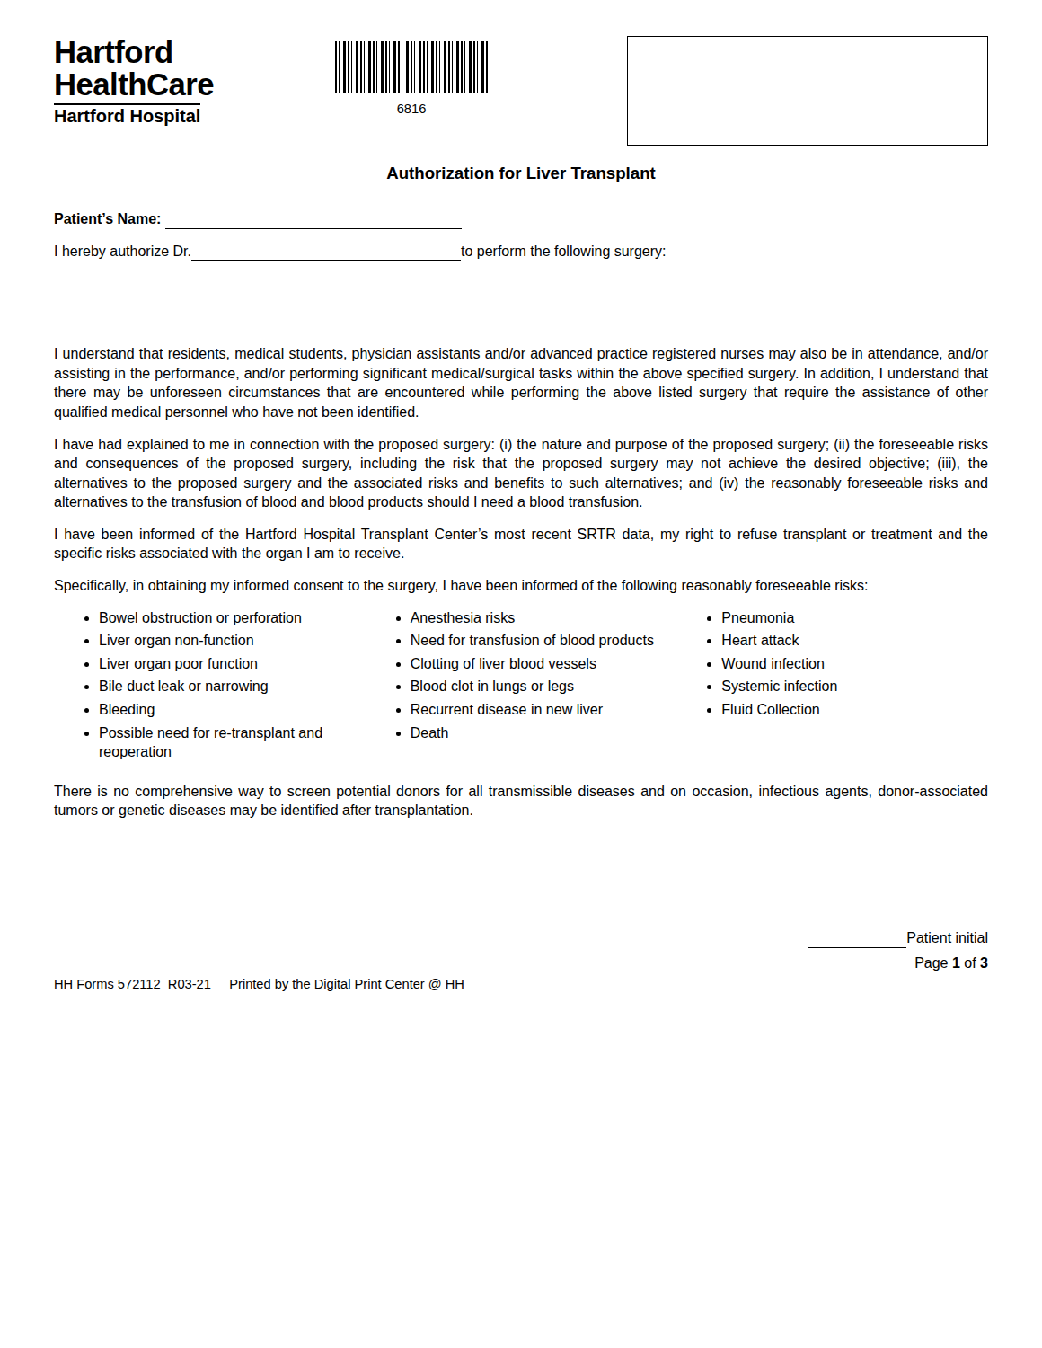Hartford
HealthCare
Hartford Hospital
6816
Authorization for Liver Transplant
Patient’s Name:
I hereby authorize Dr. to perform the following surgery:
I understand that residents, medical students, physician assistants and/or advanced practice registered nurses may also be in attendance, and/or assisting in the performance, and/or performing significant medical/surgical tasks within the above specified surgery. In addition, I understand that there may be unforeseen circumstances that are encountered while performing the above listed surgery that require the assistance of other qualified medical personnel who have not been identified.
I have had explained to me in connection with the proposed surgery: (i) the nature and purpose of the proposed surgery; (ii) the foreseeable risks and consequences of the proposed surgery, including the risk that the proposed surgery may not achieve the desired objective; (iii), the alternatives to the proposed surgery and the associated risks and benefits to such alternatives; and (iv) the reasonably foreseeable risks and alternatives to the transfusion of blood and blood products should I need a blood transfusion.
I have been informed of the Hartford Hospital Transplant Center’s most recent SRTR data, my right to refuse transplant or treatment and the specific risks associated with the organ I am to receive.
Specifically, in obtaining my informed consent to the surgery, I have been informed of the following reasonably foreseeable risks:
Bowel obstruction or perforation
Liver organ non-function
Liver organ poor function
Bile duct leak or narrowing
Bleeding
Possible need for re-transplant and reoperation
Anesthesia risks
Need for transfusion of blood products
Clotting of liver blood vessels
Blood clot in lungs or legs
Recurrent disease in new liver
Death
Pneumonia
Heart attack
Wound infection
Systemic infection
Fluid Collection
There is no comprehensive way to screen potential donors for all transmissible diseases and on occasion, infectious agents, donor-associated tumors or genetic diseases may be identified after transplantation.
Patient initial
Page 1 of 3
HH Forms 572112 R03-21 Printed by the Digital Print Center @ HH